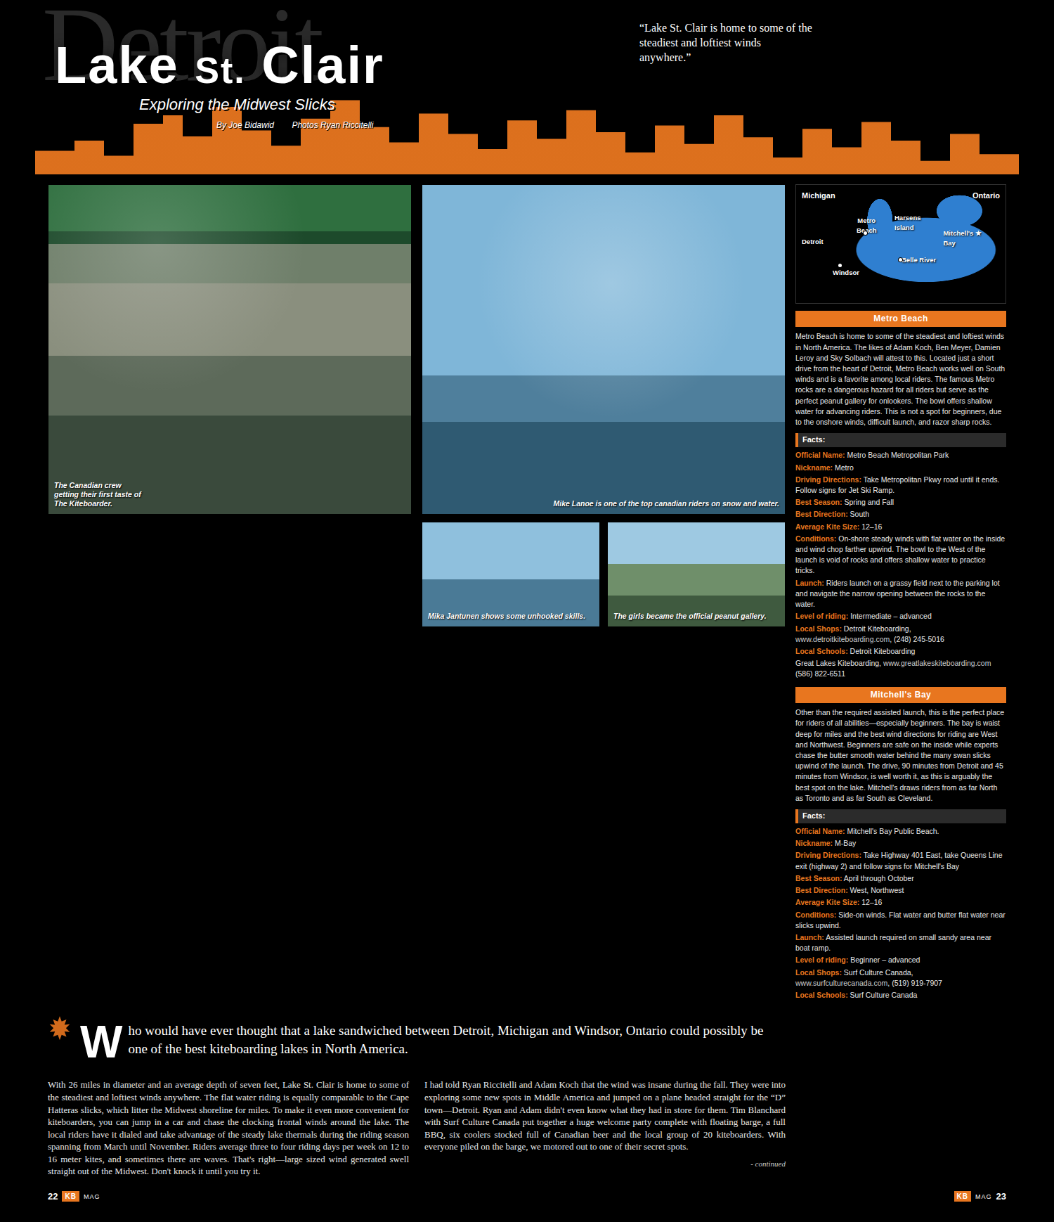Detroit
“Lake St. Clair is home to some of the steadiest and loftiest winds anywhere.”
Lake St. Clair
Exploring the Midwest Slicks
By Joe Bidawid Photos Ryan Riccitelli
The Canadian crew
getting their first taste of
The Kiteboarder.
Mike Lanoe is one of the top canadian riders on snow and water.
Mika Jantunen shows some unhooked skills.
The girls became the official peanut gallery.
Michigan
Ontario
Detroit
Windsor
Metro
Beach
Harsens
Island
Mitchell's ★
Bay
Belle River
Metro Beach
Metro Beach is home to some of the steadiest and loftiest winds in North America. The likes of Adam Koch, Ben Meyer, Damien Leroy and Sky Solbach will attest to this. Located just a short drive from the heart of Detroit, Metro Beach works well on South winds and is a favorite among local riders. The famous Metro rocks are a dangerous hazard for all riders but serve as the perfect peanut gallery for onlookers. The bowl offers shallow water for advancing riders. This is not a spot for beginners, due to the onshore winds, difficult launch, and razor sharp rocks.
Facts:
Official Name: Metro Beach Metropolitan Park
Nickname: Metro
Driving Directions: Take Metropolitan Pkwy road until it ends. Follow signs for Jet Ski Ramp.
Best Season: Spring and Fall
Best Direction: South
Average Kite Size: 12–16
Conditions: On-shore steady winds with flat water on the inside and wind chop farther upwind. The bowl to the West of the launch is void of rocks and offers shallow water to practice tricks.
Launch: Riders launch on a grassy field next to the parking lot and navigate the narrow opening between the rocks to the water.
Level of riding: Intermediate – advanced
Local Shops: Detroit Kiteboarding, www.detroitkiteboarding.com, (248) 245-5016
Local Schools: Detroit Kiteboarding
Great Lakes Kiteboarding, www.greatlakeskiteboarding.com (586) 822-6511
Mitchell's Bay
Other than the required assisted launch, this is the perfect place for riders of all abilities—especially beginners. The bay is waist deep for miles and the best wind directions for riding are West and Northwest. Beginners are safe on the inside while experts chase the butter smooth water behind the many swan slicks upwind of the launch. The drive, 90 minutes from Detroit and 45 minutes from Windsor, is well worth it, as this is arguably the best spot on the lake. Mitchell's draws riders from as far North as Toronto and as far South as Cleveland.
Facts:
Official Name: Mitchell's Bay Public Beach.
Nickname: M-Bay
Driving Directions: Take Highway 401 East, take Queens Line exit (highway 2) and follow signs for Mitchell's Bay
Best Season: April through October
Best Direction: West, Northwest
Average Kite Size: 12–16
Conditions: Side-on winds. Flat water and butter flat water near slicks upwind.
Launch: Assisted launch required on small sandy area near boat ramp.
Level of riding: Beginner – advanced
Local Shops: Surf Culture Canada, www.surfculturecanada.com, (519) 919-7907
Local Schools: Surf Culture Canada
Who would have ever thought that a lake sandwiched between Detroit, Michigan and Windsor, Ontario could possibly be one of the best kiteboarding lakes in North America.
With 26 miles in diameter and an average depth of seven feet, Lake St. Clair is home to some of the steadiest and loftiest winds anywhere. The flat water riding is equally comparable to the Cape Hatteras slicks, which litter the Midwest shoreline for miles. To make it even more convenient for kiteboarders, you can jump in a car and chase the clocking frontal winds around the lake. The local riders have it dialed and take advantage of the steady lake thermals during the riding season spanning from March until November. Riders average three to four riding days per week on 12 to 16 meter kites, and sometimes there are waves. That's right—large sized wind generated swell straight out of the Midwest. Don't knock it until you try it.
I had told Ryan Riccitelli and Adam Koch that the wind was insane during the fall. They were into exploring some new spots in Middle America and jumped on a plane headed straight for the “D” town—Detroit. Ryan and Adam didn't even know what they had in store for them. Tim Blanchard with Surf Culture Canada put together a huge welcome party complete with floating barge, a full BBQ, six coolers stocked full of Canadian beer and the local group of 20 kiteboarders. With everyone piled on the barge, we motored out to one of their secret spots.
- continued
22 KB MAG
KB MAG 23